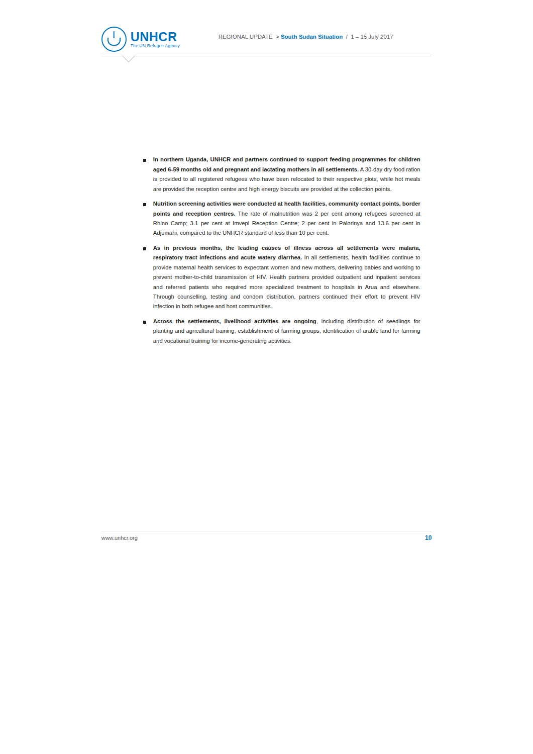UNHCR
The UN Refugee Agency
REGIONAL UPDATE > South Sudan Situation / 1 – 15 July 2017
In northern Uganda, UNHCR and partners continued to support feeding programmes for children aged 6-59 months old and pregnant and lactating mothers in all settlements. A 30-day dry food ration is provided to all registered refugees who have been relocated to their respective plots, while hot meals are provided the reception centre and high energy biscuits are provided at the collection points.
Nutrition screening activities were conducted at health facilities, community contact points, border points and reception centres. The rate of malnutrition was 2 per cent among refugees screened at Rhino Camp; 3.1 per cent at Imvepi Reception Centre; 2 per cent in Palorinya and 13.6 per cent in Adjumani, compared to the UNHCR standard of less than 10 per cent.
As in previous months, the leading causes of illness across all settlements were malaria, respiratory tract infections and acute watery diarrhea. In all settlements, health facilities continue to provide maternal health services to expectant women and new mothers, delivering babies and working to prevent mother-to-child transmission of HIV. Health partners provided outpatient and inpatient services and referred patients who required more specialized treatment to hospitals in Arua and elsewhere. Through counselling, testing and condom distribution, partners continued their effort to prevent HIV infection in both refugee and host communities.
Across the settlements, livelihood activities are ongoing, including distribution of seedlings for planting and agricultural training, establishment of farming groups, identification of arable land for farming and vocational training for income-generating activities.
www.unhcr.org 10